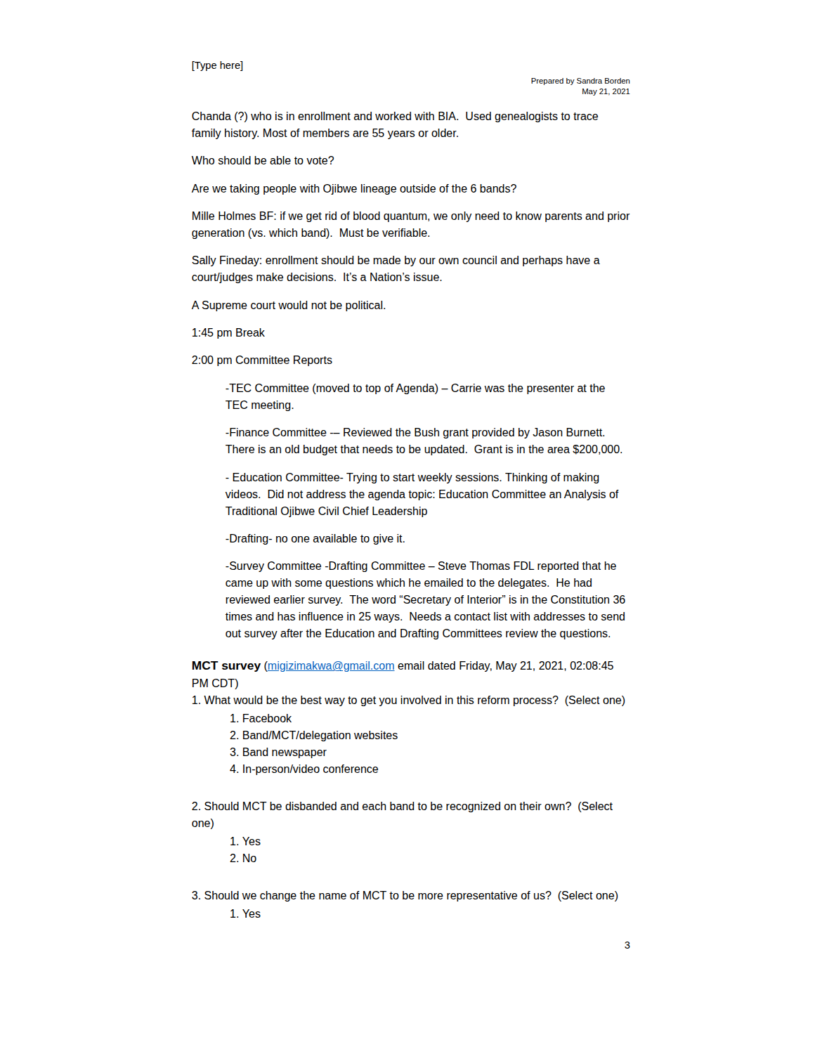[Type here]
Prepared by Sandra Borden
May 21, 2021
Chanda (?) who is in enrollment and worked with BIA. Used genealogists to trace family history. Most of members are 55 years or older.
Who should be able to vote?
Are we taking people with Ojibwe lineage outside of the 6 bands?
Mille Holmes BF: if we get rid of blood quantum, we only need to know parents and prior generation (vs. which band). Must be verifiable.
Sally Fineday: enrollment should be made by our own council and perhaps have a court/judges make decisions. It’s a Nation’s issue.
A Supreme court would not be political.
1:45 pm Break
2:00 pm Committee Reports
-TEC Committee (moved to top of Agenda) – Carrie was the presenter at the TEC meeting.
-Finance Committee -– Reviewed the Bush grant provided by Jason Burnett. There is an old budget that needs to be updated. Grant is in the area $200,000.
- Education Committee- Trying to start weekly sessions. Thinking of making videos. Did not address the agenda topic: Education Committee an Analysis of Traditional Ojibwe Civil Chief Leadership
-Drafting- no one available to give it.
-Survey Committee -Drafting Committee – Steve Thomas FDL reported that he came up with some questions which he emailed to the delegates. He had reviewed earlier survey. The word “Secretary of Interior” is in the Constitution 36 times and has influence in 25 ways. Needs a contact list with addresses to send out survey after the Education and Drafting Committees review the questions.
MCT survey (migizimakwa@gmail.com email dated Friday, May 21, 2021, 02:08:45 PM CDT)
1. What would be the best way to get you involved in this reform process? (Select one)
Facebook
Band/MCT/delegation websites
Band newspaper
In-person/video conference
2. Should MCT be disbanded and each band to be recognized on their own? (Select one)
Yes
No
3. Should we change the name of MCT to be more representative of us? (Select one)
Yes
3